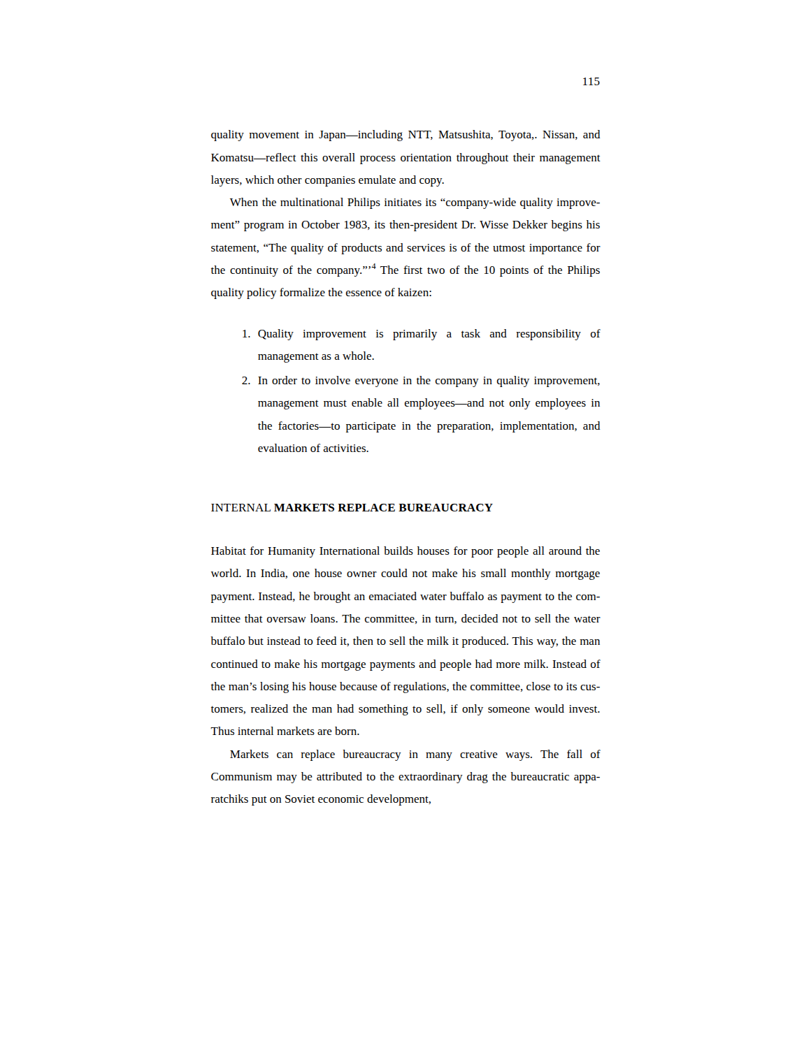115
quality movement in Japan—including NTT, Matsushita, Toyota,. Nissan, and Komatsu—reflect this overall process orientation throughout their management layers, which other companies emulate and copy.
When the multinational Philips initiates its “company-wide quality improvement” program in October 1983, its then-president Dr. Wisse Dekker begins his statement, “The quality of products and services is of the utmost importance for the continuity of the company.”’4 The first two of the 10 points of the Philips quality policy formalize the essence of kaizen:
1. Quality improvement is primarily a task and responsibility of management as a whole.
2. In order to involve everyone in the company in quality improvement, management must enable all employees—and not only employees in the factories—to participate in the preparation, implementation, and evaluation of activities.
INTERNAL MARKETS REPLACE BUREAUCRACY
Habitat for Humanity International builds houses for poor people all around the world. In India, one house owner could not make his small monthly mortgage payment. Instead, he brought an emaciated water buffalo as payment to the committee that oversaw loans. The committee, in turn, decided not to sell the water buffalo but instead to feed it, then to sell the milk it produced. This way, the man continued to make his mortgage payments and people had more milk. Instead of the man’s losing his house because of regulations, the committee, close to its customers, realized the man had something to sell, if only someone would invest. Thus internal markets are born.
Markets can replace bureaucracy in many creative ways. The fall of Communism may be attributed to the extraordinary drag the bureaucratic apparatchiks put on Soviet economic development,